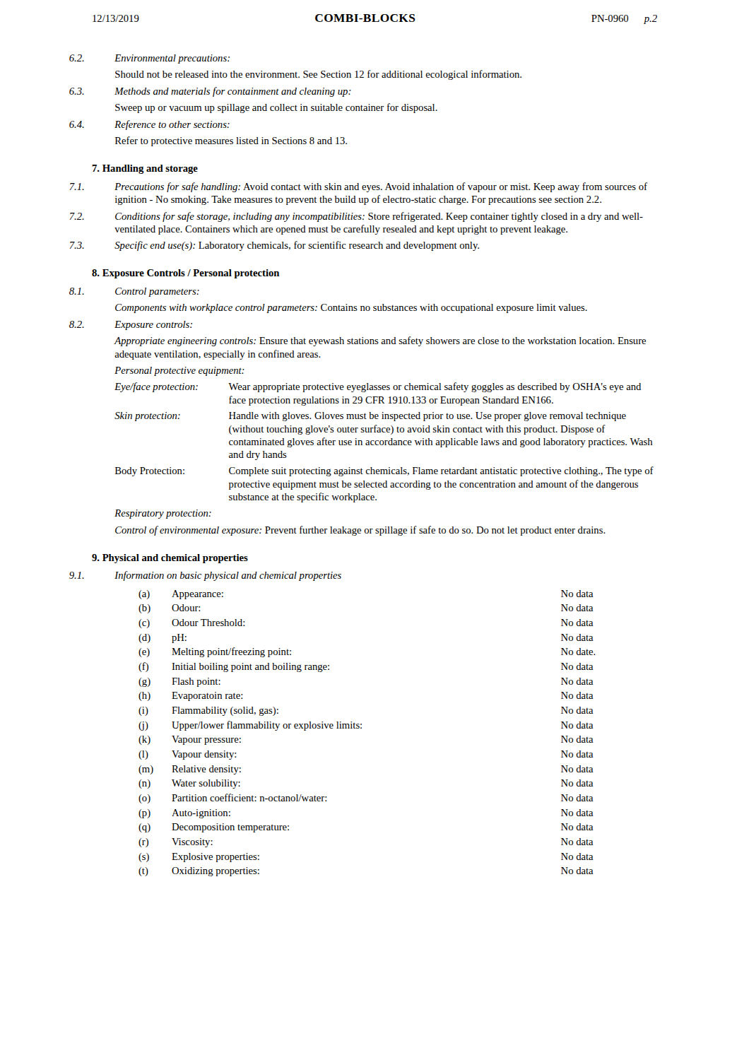12/13/2019
COMBI-BLOCKS
PN-0960p.2
6.2. Environmental precautions:
Should not be released into the environment. See Section 12 for additional ecological information.
6.3. Methods and materials for containment and cleaning up:
Sweep up or vacuum up spillage and collect in suitable container for disposal.
6.4. Reference to other sections:
Refer to protective measures listed in Sections 8 and 13.
7. Handling and storage
7.1. Precautions for safe handling: Avoid contact with skin and eyes. Avoid inhalation of vapour or mist. Keep away from sources of ignition - No smoking. Take measures to prevent the build up of electro-static charge. For precautions see section 2.2.
7.2. Conditions for safe storage, including any incompatibilities: Store refrigerated. Keep container tightly closed in a dry and well-ventilated place. Containers which are opened must be carefully resealed and kept upright to prevent leakage.
7.3. Specific end use(s): Laboratory chemicals, for scientific research and development only.
8. Exposure Controls / Personal protection
8.1. Control parameters:
Components with workplace control parameters: Contains no substances with occupational exposure limit values.
8.2. Exposure controls:
Appropriate engineering controls: Ensure that eyewash stations and safety showers are close to the workstation location. Ensure adequate ventilation, especially in confined areas.
Personal protective equipment:
Eye/face protection:
Wear appropriate protective eyeglasses or chemical safety goggles as described by OSHA's eye and face protection regulations in 29 CFR 1910.133 or European Standard EN166.
Skin protection:
Handle with gloves. Gloves must be inspected prior to use. Use proper glove removal technique (without touching glove's outer surface) to avoid skin contact with this product. Dispose of contaminated gloves after use in accordance with applicable laws and good laboratory practices. Wash and dry hands
Body Protection:
Complete suit protecting against chemicals, Flame retardant antistatic protective clothing., The type of protective equipment must be selected according to the concentration and amount of the dangerous substance at the specific workplace.
Respiratory protection:
Control of environmental exposure: Prevent further leakage or spillage if safe to do so. Do not let product enter drains.
9. Physical and chemical properties
9.1. Information on basic physical and chemical properties
| (a) | Appearance: | No data |
| (b) | Odour: | No data |
| (c) | Odour Threshold: | No data |
| (d) | pH: | No data |
| (e) | Melting point/freezing point: | No date. |
| (f) | Initial boiling point and boiling range: | No data |
| (g) | Flash point: | No data |
| (h) | Evaporatoin rate: | No data |
| (i) | Flammability (solid, gas): | No data |
| (j) | Upper/lower flammability or explosive limits: | No data |
| (k) | Vapour pressure: | No data |
| (l) | Vapour density: | No data |
| (m) | Relative density: | No data |
| (n) | Water solubility: | No data |
| (o) | Partition coefficient: n-octanol/water: | No data |
| (p) | Auto-ignition: | No data |
| (q) | Decomposition temperature: | No data |
| (r) | Viscosity: | No data |
| (s) | Explosive properties: | No data |
| (t) | Oxidizing properties: | No data |